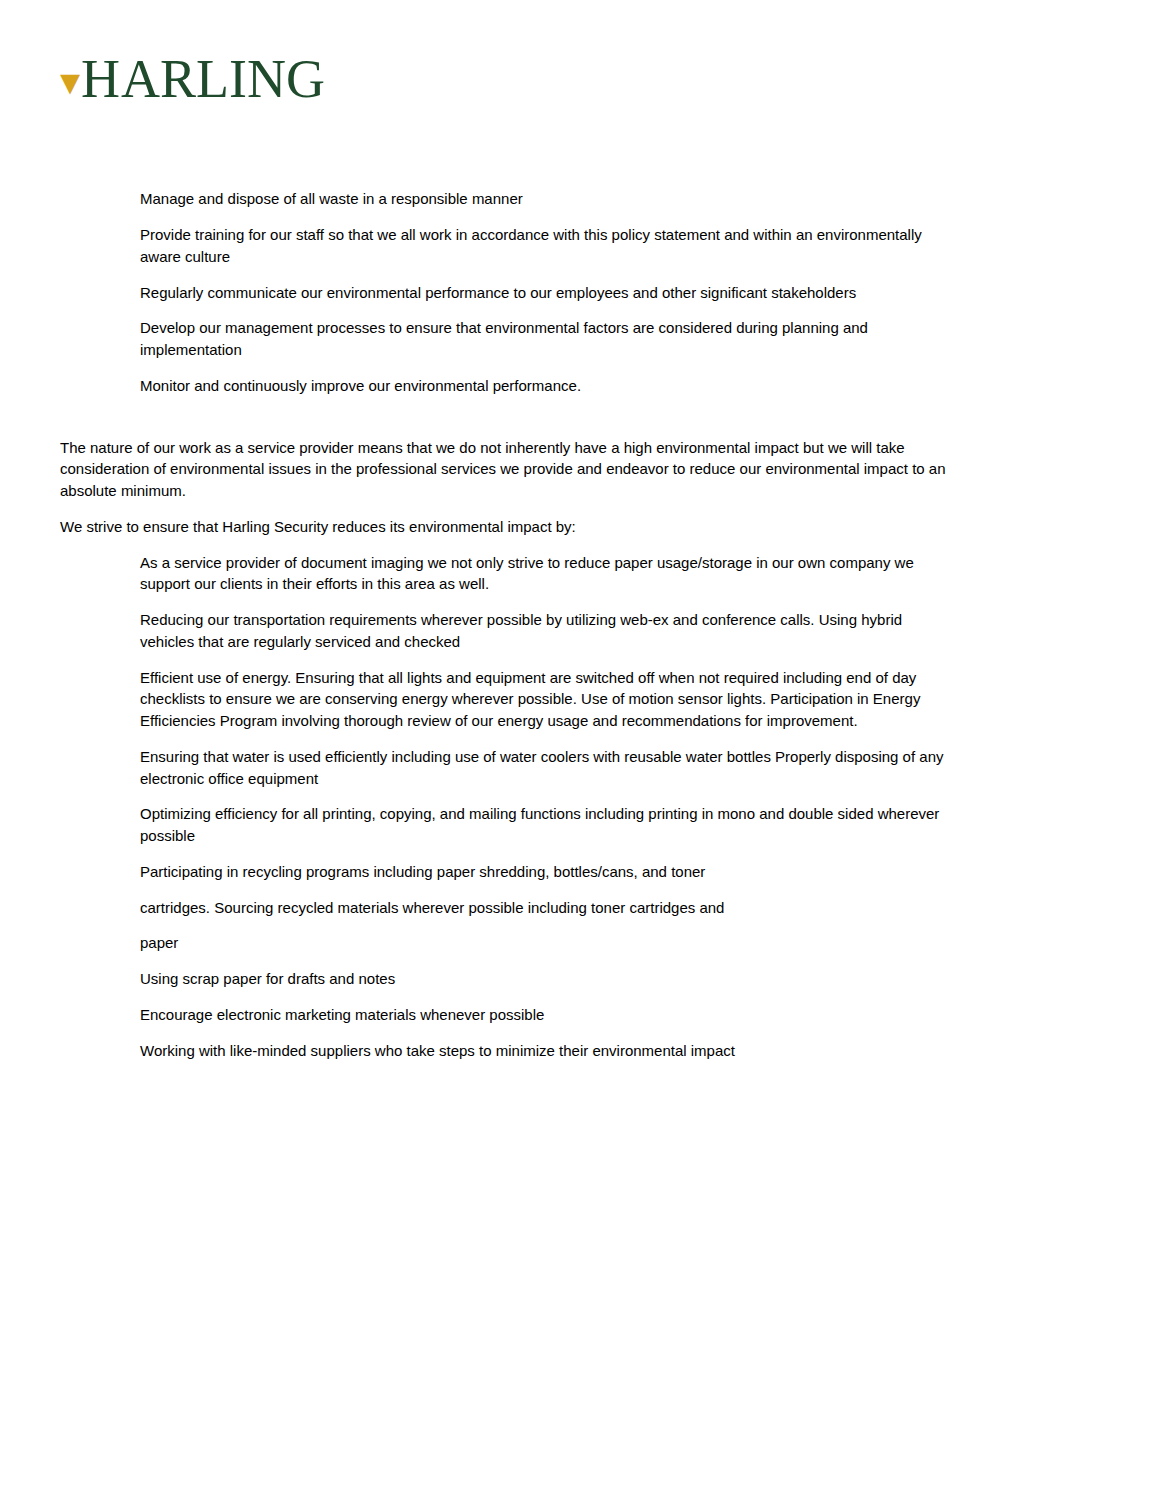▾HARLING
Manage and dispose of all waste in a responsible manner
Provide training for our staff so that we all work in accordance with this policy statement and within an environmentally aware culture
Regularly communicate our environmental performance to our employees and other significant stakeholders
Develop our management processes to ensure that environmental factors are considered during planning and implementation
Monitor and continuously improve our environmental performance.
The nature of our work as a service provider means that we do not inherently have a high environmental impact but we will take consideration of environmental issues in the professional services we provide and endeavor to reduce our environmental impact to an absolute minimum.
We strive to ensure that Harling Security reduces its environmental impact by:
As a service provider of document imaging we not only strive to reduce paper usage/storage in our own company we support our clients in their efforts in this area as well.
Reducing our transportation requirements wherever possible by utilizing web-ex and conference calls. Using hybrid vehicles that are regularly serviced and checked
Efficient use of energy. Ensuring that all lights and equipment are switched off when not required including end of day checklists to ensure we are conserving energy wherever possible. Use of motion sensor lights. Participation in Energy Efficiencies Program involving thorough review of our energy usage and recommendations for improvement.
Ensuring that water is used efficiently including use of water coolers with reusable water bottles Properly disposing of any electronic office equipment
Optimizing efficiency for all printing, copying, and mailing functions including printing in mono and double sided wherever possible
Participating in recycling programs including paper shredding, bottles/cans, and toner
cartridges. Sourcing recycled materials wherever possible including toner cartridges and
paper
Using scrap paper for drafts and notes
Encourage electronic marketing materials whenever possible
Working with like-minded suppliers who take steps to minimize their environmental impact